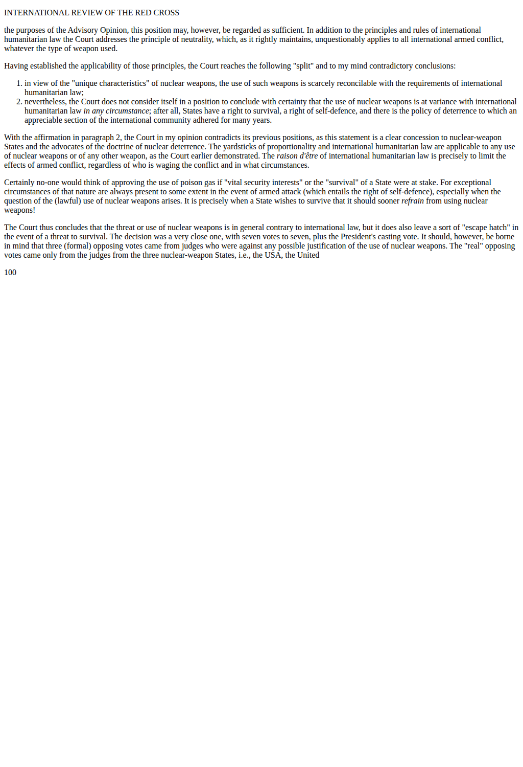INTERNATIONAL REVIEW OF THE RED CROSS
the purposes of the Advisory Opinion, this position may, however, be regarded as sufficient. In addition to the principles and rules of international humanitarian law the Court addresses the principle of neutrality, which, as it rightly maintains, unquestionably applies to all international armed conflict, whatever the type of weapon used.
Having established the applicability of those principles, the Court reaches the following "split" and to my mind contradictory conclusions:
in view of the "unique characteristics" of nuclear weapons, the use of such weapons is scarcely reconcilable with the requirements of international humanitarian law;
nevertheless, the Court does not consider itself in a position to conclude with certainty that the use of nuclear weapons is at variance with international humanitarian law in any circumstance; after all, States have a right to survival, a right of self-defence, and there is the policy of deterrence to which an appreciable section of the international community adhered for many years.
With the affirmation in paragraph 2, the Court in my opinion contradicts its previous positions, as this statement is a clear concession to nuclear-weapon States and the advocates of the doctrine of nuclear deterrence. The yardsticks of proportionality and international humanitarian law are applicable to any use of nuclear weapons or of any other weapon, as the Court earlier demonstrated. The raison d'être of international humanitarian law is precisely to limit the effects of armed conflict, regardless of who is waging the conflict and in what circumstances.
Certainly no-one would think of approving the use of poison gas if "vital security interests" or the "survival" of a State were at stake. For exceptional circumstances of that nature are always present to some extent in the event of armed attack (which entails the right of self-defence), especially when the question of the (lawful) use of nuclear weapons arises. It is precisely when a State wishes to survive that it should sooner refrain from using nuclear weapons!
The Court thus concludes that the threat or use of nuclear weapons is in general contrary to international law, but it does also leave a sort of "escape hatch" in the event of a threat to survival. The decision was a very close one, with seven votes to seven, plus the President's casting vote. It should, however, be borne in mind that three (formal) opposing votes came from judges who were against any possible justification of the use of nuclear weapons. The "real" opposing votes came only from the judges from the three nuclear-weapon States, i.e., the USA, the United
100